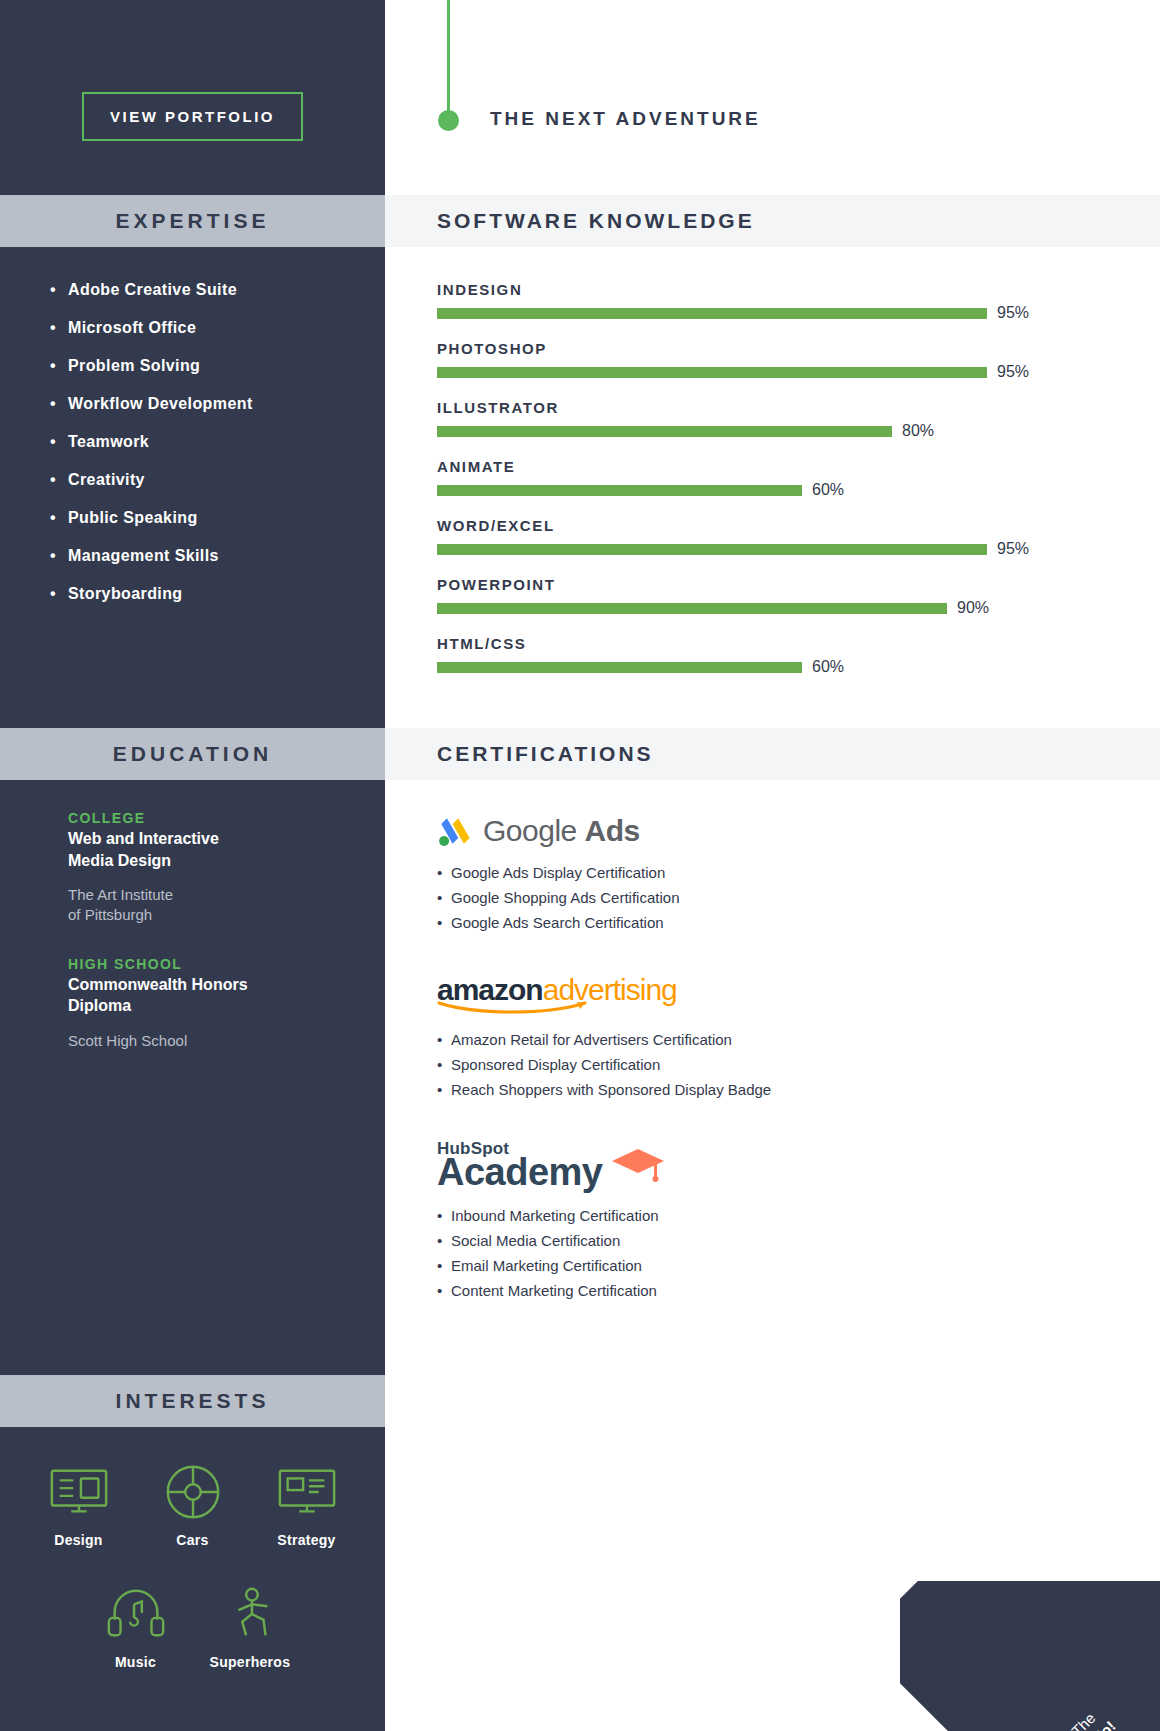View Portfolio
The Next Adventure
Expertise
Software Knowledge
Adobe Creative Suite
Microsoft Office
Problem Solving
Workflow Development
Teamwork
Creativity
Public Speaking
Management Skills
Storyboarding
InDesign
95%
Photoshop
95%
Illustrator
80%
Animate
60%
Word/Excel
95%
PowerPoint
90%
HTML/CSS
60%
Education
Certifications
College
Web and Interactive
Media Design
The Art Institute
of Pittsburgh
High School
Commonwealth Honors
Diploma
Scott High School
Google Ads
Google Ads Display Certification
Google Shopping Ads Certification
Google Ads Search Certification
amazonadvertising
Amazon Retail for Advertisers Certification
Sponsored Display Certification
Reach Shoppers with Sponsored Display Badge
HubSpot Academy
Inbound Marketing Certification
Social Media Certification
Email Marketing Certification
Content Marketing Certification
Interests
Design
Cars
Strategy
Music
Superheros
Check Out The
Online Portfolio!